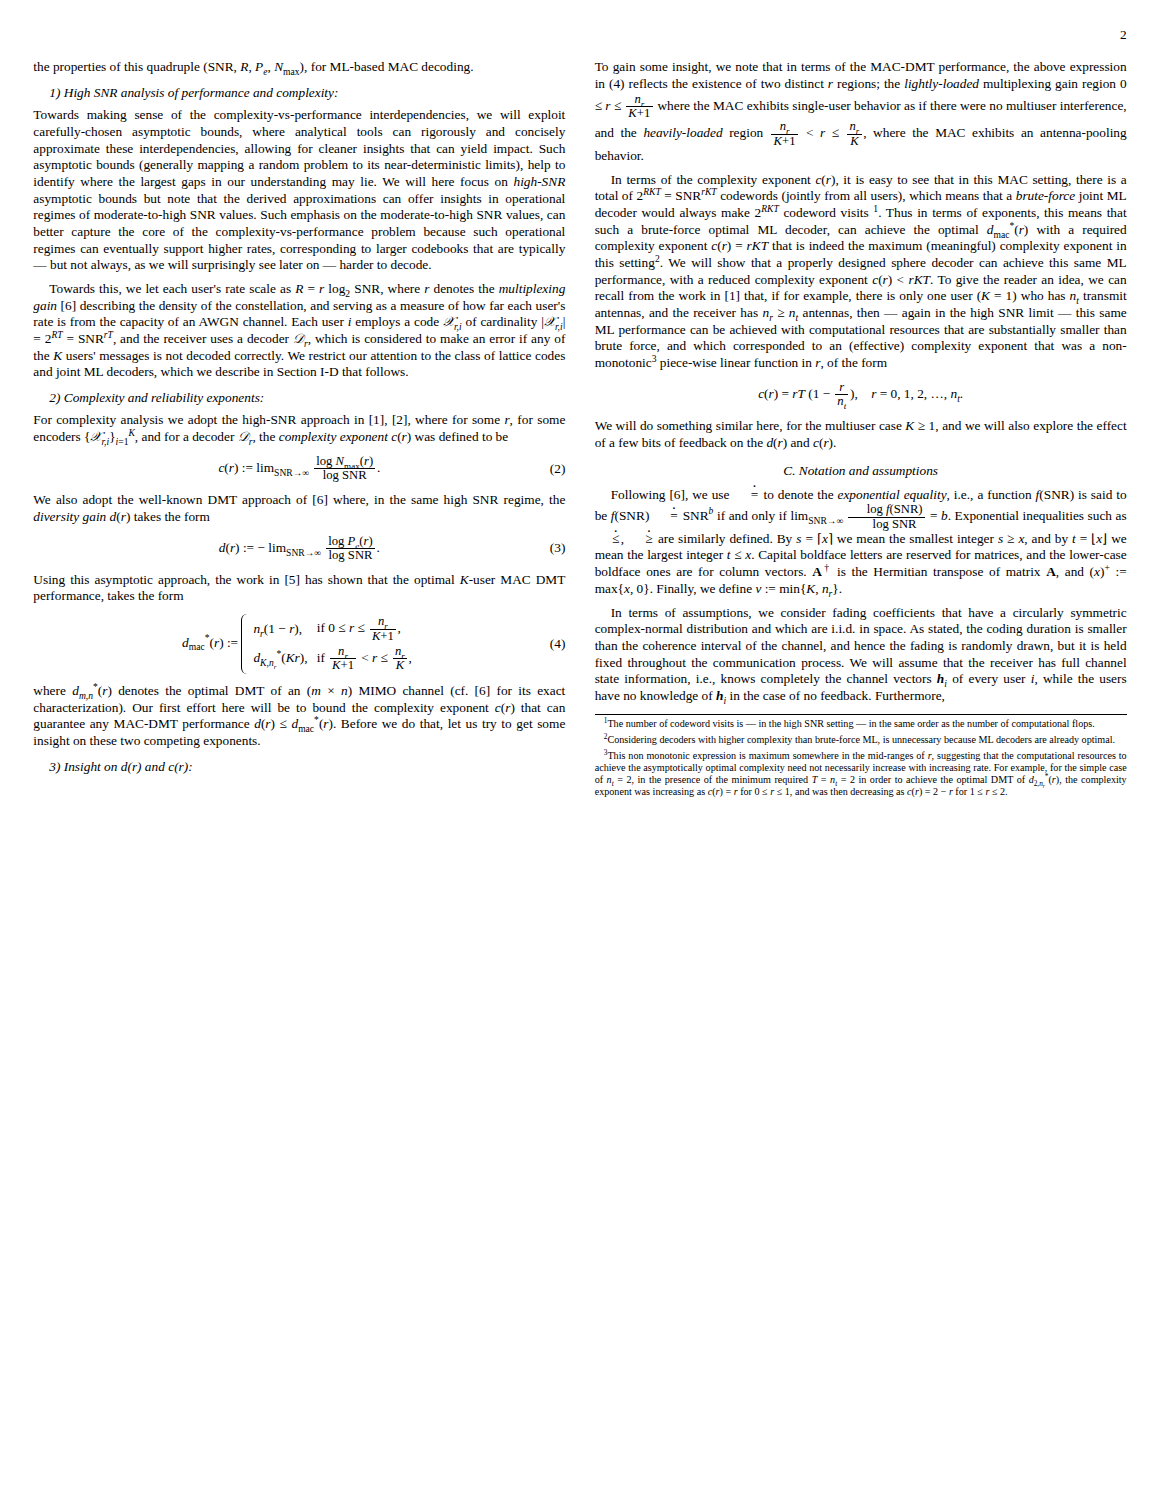2
the properties of this quadruple (SNR, R, Pe, Nmax), for ML-based MAC decoding.
1) High SNR analysis of performance and complexity:
Towards making sense of the complexity-vs-performance interdependencies, we will exploit carefully-chosen asymptotic bounds, where analytical tools can rigorously and concisely approximate these interdependencies, allowing for cleaner insights that can yield impact. Such asymptotic bounds (generally mapping a random problem to its near-deterministic limits), help to identify where the largest gaps in our understanding may lie. We will here focus on high-SNR asymptotic bounds but note that the derived approximations can offer insights in operational regimes of moderate-to-high SNR values. Such emphasis on the moderate-to-high SNR values, can better capture the core of the complexity-vs-performance problem because such operational regimes can eventually support higher rates, corresponding to larger codebooks that are typically — but not always, as we will surprisingly see later on — harder to decode.
Towards this, we let each user's rate scale as R = r log2 SNR, where r denotes the multiplexing gain [6] describing the density of the constellation, and serving as a measure of how far each user's rate is from the capacity of an AWGN channel. Each user i employs a code 𝒳r,i of cardinality |𝒳r,i| = 2RT = SNRrT, and the receiver uses a decoder 𝒟r, which is considered to make an error if any of the K users' messages is not decoded correctly. We restrict our attention to the class of lattice codes and joint ML decoders, which we describe in Section I-D that follows.
2) Complexity and reliability exponents:
For complexity analysis we adopt the high-SNR approach in [1], [2], where for some r, for some encoders {𝒳r,i}i=1K, and for a decoder 𝒟r, the complexity exponent c(r) was defined to be
c(r) := limSNR→∞ log Nmax(r) log SNR. (2)
We also adopt the well-known DMT approach of [6] where, in the same high SNR regime, the diversity gain d(r) takes the form
d(r) := − limSNR→∞ log Pe(r) log SNR. (3)
Using this asymptotic approach, the work in [5] has shown that the optimal K-user MAC DMT performance, takes the form
dmac*(r) :=
| n r (1 − r ), | if 0 ≤ r ≤ n r K +1 , |
| d K , n r * ( Kr ), | if n r K +1 < r ≤ n r K , |
(4)
where dm,n*(r) denotes the optimal DMT of an (m × n) MIMO channel (cf. [6] for its exact characterization). Our first effort here will be to bound the complexity exponent c(r) that can guarantee any MAC-DMT performance d(r) ≤ dmac*(r). Before we do that, let us try to get some insight on these two competing exponents.
3) Insight on d(r) and c(r):
To gain some insight, we note that in terms of the MAC-DMT performance, the above expression in (4) reflects the existence of two distinct r regions; the lightly-loaded multiplexing gain region 0 ≤ r ≤ nr K+1 where the MAC exhibits single-user behavior as if there were no multiuser interference, and the heavily-loaded region nr K+1 < r ≤ nr K, where the MAC exhibits an antenna-pooling behavior.
In terms of the complexity exponent c(r), it is easy to see that in this MAC setting, there is a total of 2RKT = SNRrKT codewords (jointly from all users), which means that a brute-force joint ML decoder would always make 2RKT codeword visits 1. Thus in terms of exponents, this means that such a brute-force optimal ML decoder, can achieve the optimal dmac*(r) with a required complexity exponent c(r) = rKT that is indeed the maximum (meaningful) complexity exponent in this setting2. We will show that a properly designed sphere decoder can achieve this same ML performance, with a reduced complexity exponent c(r) < rKT. To give the reader an idea, we can recall from the work in [1] that, if for example, there is only one user (K = 1) who has nt transmit antennas, and the receiver has nr ≥ nt antennas, then — again in the high SNR limit — this same ML performance can be achieved with computational resources that are substantially smaller than brute force, and which corresponded to an (effective) complexity exponent that was a non-monotonic3 piece-wise linear function in r, of the form
c(r) = rT (1 − rnt), r = 0, 1, 2, …, nt.
We will do something similar here, for the multiuser case K ≥ 1, and we will also explore the effect of a few bits of feedback on the d(r) and c(r).
C. Notation and assumptions
Following [6], we use = to denote the exponential equality, i.e., a function f(SNR) is said to be f(SNR) = SNRb if and only if limSNR→∞ log f(SNR) log SNR = b. Exponential inequalities such as ≤, ≥ are similarly defined. By s = ⌈x⌉ we mean the smallest integer s ≥ x, and by t = ⌊x⌋ we mean the largest integer t ≤ x. Capital boldface letters are reserved for matrices, and the lower-case boldface ones are for column vectors. A† is the Hermitian transpose of matrix A, and (x)+ := max{x, 0}. Finally, we define ν := min{K, nr}.
In terms of assumptions, we consider fading coefficients that have a circularly symmetric complex-normal distribution and which are i.i.d. in space. As stated, the coding duration is smaller than the coherence interval of the channel, and hence the fading is randomly drawn, but it is held fixed throughout the communication process. We will assume that the receiver has full channel state information, i.e., knows completely the channel vectors hi of every user i, while the users have no knowledge of hi in the case of no feedback. Furthermore,
1The number of codeword visits is — in the high SNR setting — in the same order as the number of computational flops.
2Considering decoders with higher complexity than brute-force ML, is unnecessary because ML decoders are already optimal.
3This non monotonic expression is maximum somewhere in the mid-ranges of r, suggesting that the computational resources to achieve the asymptotically optimal complexity need not necessarily increase with increasing rate. For example, for the simple case of nt = 2, in the presence of the minimum required T = nt = 2 in order to achieve the optimal DMT of d2,nr*(r), the complexity exponent was increasing as c(r) = r for 0 ≤ r ≤ 1, and was then decreasing as c(r) = 2 − r for 1 ≤ r ≤ 2.